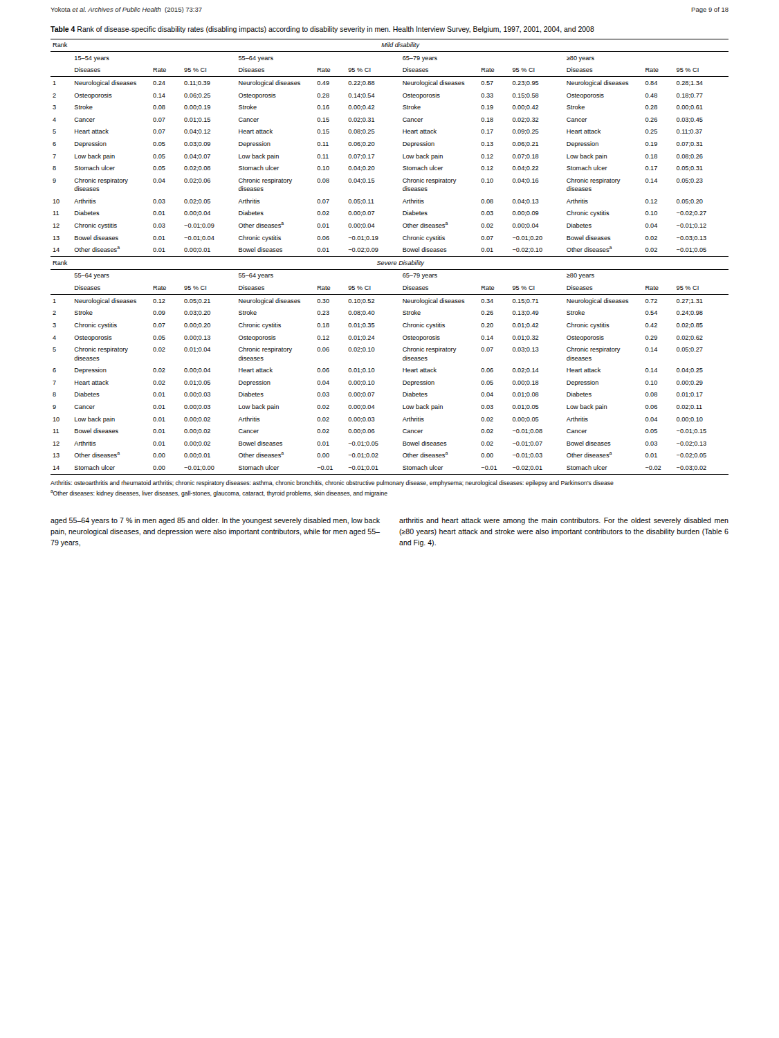Yokota et al. Archives of Public Health (2015) 73:37
Page 9 of 18
Table 4 Rank of disease-specific disability rates (disabling impacts) according to disability severity in men. Health Interview Survey, Belgium, 1997, 2001, 2004, and 2008
| Rank | Mild disability |
| | 15–54 years | 55–64 years | 65–79 years | ≥80 years |
| | Diseases | Rate | 95 % CI | Diseases | Rate | 95 % CI | Diseases | Rate | 95 % CI | Diseases | Rate | 95 % CI |
| 1 | Neurological diseases | 0.24 | 0.11;0.39 | Neurological diseases | 0.49 | 0.22;0.88 | Neurological diseases | 0.57 | 0.23;0.95 | Neurological diseases | 0.84 | 0.28;1.34 |
| 2 | Osteoporosis | 0.14 | 0.06;0.25 | Osteoporosis | 0.28 | 0.14;0.54 | Osteoporosis | 0.33 | 0.15;0.58 | Osteoporosis | 0.48 | 0.18;0.77 |
| 3 | Stroke | 0.08 | 0.00;0.19 | Stroke | 0.16 | 0.00;0.42 | Stroke | 0.19 | 0.00;0.42 | Stroke | 0.28 | 0.00;0.61 |
| 4 | Cancer | 0.07 | 0.01;0.15 | Cancer | 0.15 | 0.02;0.31 | Cancer | 0.18 | 0.02;0.32 | Cancer | 0.26 | 0.03;0.45 |
| 5 | Heart attack | 0.07 | 0.04;0.12 | Heart attack | 0.15 | 0.08;0.25 | Heart attack | 0.17 | 0.09;0.25 | Heart attack | 0.25 | 0.11;0.37 |
| 6 | Depression | 0.05 | 0.03;0.09 | Depression | 0.11 | 0.06;0.20 | Depression | 0.13 | 0.06;0.21 | Depression | 0.19 | 0.07;0.31 |
| 7 | Low back pain | 0.05 | 0.04;0.07 | Low back pain | 0.11 | 0.07;0.17 | Low back pain | 0.12 | 0.07;0.18 | Low back pain | 0.18 | 0.08;0.26 |
| 8 | Stomach ulcer | 0.05 | 0.02;0.08 | Stomach ulcer | 0.10 | 0.04;0.20 | Stomach ulcer | 0.12 | 0.04;0.22 | Stomach ulcer | 0.17 | 0.05;0.31 |
| 9 | Chronic respiratory diseases | 0.04 | 0.02;0.06 | Chronic respiratory diseases | 0.08 | 0.04;0.15 | Chronic respiratory diseases | 0.10 | 0.04;0.16 | Chronic respiratory diseases | 0.14 | 0.05;0.23 |
| 10 | Arthritis | 0.03 | 0.02;0.05 | Arthritis | 0.07 | 0.05;0.11 | Arthritis | 0.08 | 0.04;0.13 | Arthritis | 0.12 | 0.05;0.20 |
| 11 | Diabetes | 0.01 | 0.00;0.04 | Diabetes | 0.02 | 0.00;0.07 | Diabetes | 0.03 | 0.00;0.09 | Chronic cystitis | 0.10 | −0.02;0.27 |
| 12 | Chronic cystitis | 0.03 | −0.01;0.09 | Other diseases a | 0.01 | 0.00;0.04 | Other diseases a | 0.02 | 0.00;0.04 | Diabetes | 0.04 | −0.01;0.12 |
| 13 | Bowel diseases | 0.01 | −0.01;0.04 | Chronic cystitis | 0.06 | −0.01;0.19 | Chronic cystitis | 0.07 | −0.01;0.20 | Bowel diseases | 0.02 | −0.03;0.13 |
| 14 | Other diseases a | 0.01 | 0.00;0.01 | Bowel diseases | 0.01 | −0.02;0.09 | Bowel diseases | 0.01 | −0.02;0.10 | Other diseases a | 0.02 | −0.01;0.05 |
| Rank | Severe Disability |
| | 55–64 years | 55–64 years | 65–79 years | ≥80 years |
| | Diseases | Rate | 95 % CI | Diseases | Rate | 95 % CI | Diseases | Rate | 95 % CI | Diseases | Rate | 95 % CI |
| 1 | Neurological diseases | 0.12 | 0.05;0.21 | Neurological diseases | 0.30 | 0.10;0.52 | Neurological diseases | 0.34 | 0.15;0.71 | Neurological diseases | 0.72 | 0.27;1.31 |
| 2 | Stroke | 0.09 | 0.03;0.20 | Stroke | 0.23 | 0.08;0.40 | Stroke | 0.26 | 0.13;0.49 | Stroke | 0.54 | 0.24;0.98 |
| 3 | Chronic cystitis | 0.07 | 0.00;0.20 | Chronic cystitis | 0.18 | 0.01;0.35 | Chronic cystitis | 0.20 | 0.01;0.42 | Chronic cystitis | 0.42 | 0.02;0.85 |
| 4 | Osteoporosis | 0.05 | 0.00;0.13 | Osteoporosis | 0.12 | 0.01;0.24 | Osteoporosis | 0.14 | 0.01;0.32 | Osteoporosis | 0.29 | 0.02;0.62 |
| 5 | Chronic respiratory diseases | 0.02 | 0.01;0.04 | Chronic respiratory diseases | 0.06 | 0.02;0.10 | Chronic respiratory diseases | 0.07 | 0.03;0.13 | Chronic respiratory diseases | 0.14 | 0.05;0.27 |
| 6 | Depression | 0.02 | 0.00;0.04 | Heart attack | 0.06 | 0.01;0.10 | Heart attack | 0.06 | 0.02;0.14 | Heart attack | 0.14 | 0.04;0.25 |
| 7 | Heart attack | 0.02 | 0.01;0.05 | Depression | 0.04 | 0.00;0.10 | Depression | 0.05 | 0.00;0.18 | Depression | 0.10 | 0.00;0.29 |
| 8 | Diabetes | 0.01 | 0.00;0.03 | Diabetes | 0.03 | 0.00;0.07 | Diabetes | 0.04 | 0.01;0.08 | Diabetes | 0.08 | 0.01;0.17 |
| 9 | Cancer | 0.01 | 0.00;0.03 | Low back pain | 0.02 | 0.00;0.04 | Low back pain | 0.03 | 0.01;0.05 | Low back pain | 0.06 | 0.02;0.11 |
| 10 | Low back pain | 0.01 | 0.00;0.02 | Arthritis | 0.02 | 0.00;0.03 | Arthritis | 0.02 | 0.00;0.05 | Arthritis | 0.04 | 0.00;0.10 |
| 11 | Bowel diseases | 0.01 | 0.00;0.02 | Cancer | 0.02 | 0.00;0.06 | Cancer | 0.02 | −0.01;0.08 | Cancer | 0.05 | −0.01;0.15 |
| 12 | Arthritis | 0.01 | 0.00;0.02 | Bowel diseases | 0.01 | −0.01;0.05 | Bowel diseases | 0.02 | −0.01;0.07 | Bowel diseases | 0.03 | −0.02;0.13 |
| 13 | Other diseases a | 0.00 | 0.00;0.01 | Other diseases a | 0.00 | −0.01;0.02 | Other diseases a | 0.00 | −0.01;0.03 | Other diseases a | 0.01 | −0.02;0.05 |
| 14 | Stomach ulcer | 0.00 | −0.01;0.00 | Stomach ulcer | −0.01 | −0.01;0.01 | Stomach ulcer | −0.01 | −0.02;0.01 | Stomach ulcer | −0.02 | −0.03;0.02 |
Arthritis: osteoarthritis and rheumatoid arthritis; chronic respiratory diseases: asthma, chronic bronchitis, chronic obstructive pulmonary disease, emphysema; neurological diseases: epilepsy and Parkinson’s disease
aOther diseases: kidney diseases, liver diseases, gall-stones, glaucoma, cataract, thyroid problems, skin diseases, and migraine
aged 55–64 years to 7 % in men aged 85 and older. In the youngest severely disabled men, low back pain, neurological diseases, and depression were also important contributors, while for men aged 55–79 years,
arthritis and heart attack were among the main contributors. For the oldest severely disabled men (≥80 years) heart attack and stroke were also important contributors to the disability burden (Table 6 and Fig. 4).